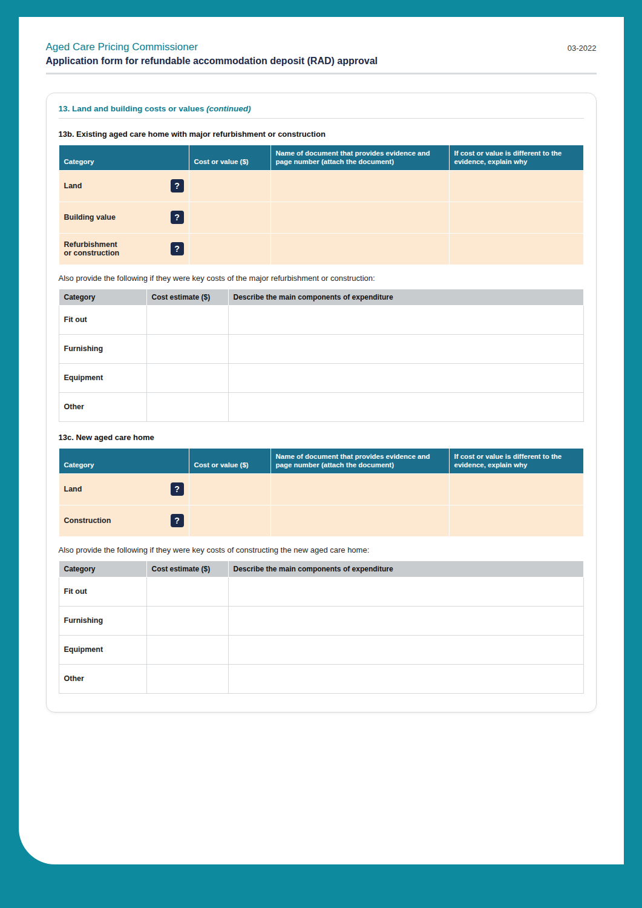Aged Care Pricing Commissioner
Application form for refundable accommodation deposit (RAD) approval
03-2022
13. Land and building costs or values (continued)
13b. Existing aged care home with major refurbishment or construction
| Category | Cost or value ($) | Name of document that provides evidence and page number (attach the document) | If cost or value is different to the evidence, explain why |
| --- | --- | --- | --- |
| Land ? | | | |
| Building value ? | | | |
| Refurbishment or construction ? | | | |
Also provide the following if they were key costs of the major refurbishment or construction:
| Category | Cost estimate ($) | Describe the main components of expenditure |
| --- | --- | --- |
| Fit out | | |
| Furnishing | | |
| Equipment | | |
| Other | | |
13c. New aged care home
| Category | Cost or value ($) | Name of document that provides evidence and page number (attach the document) | If cost or value is different to the evidence, explain why |
| --- | --- | --- | --- |
| Land ? | | | |
| Construction ? | | | |
Also provide the following if they were key costs of constructing the new aged care home:
| Category | Cost estimate ($) | Describe the main components of expenditure |
| --- | --- | --- |
| Fit out | | |
| Furnishing | | |
| Equipment | | |
| Other | | |